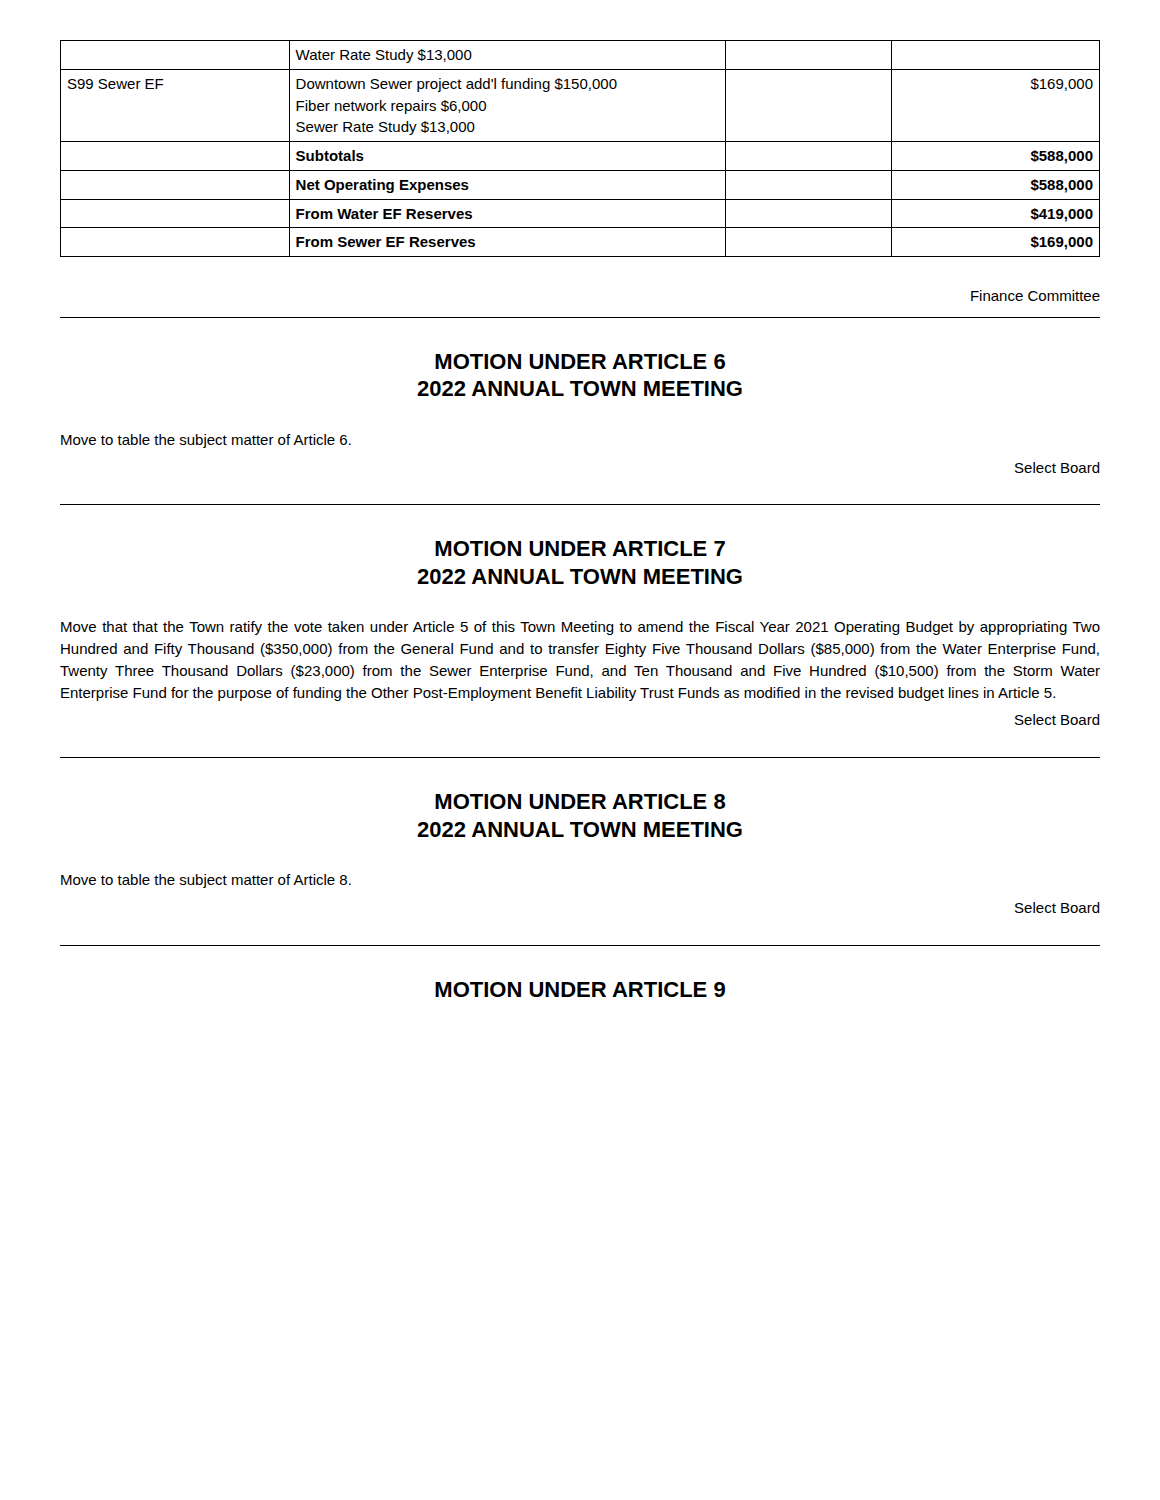| | Water Rate Study $13,000 | | |
| S99 Sewer EF | Downtown Sewer project add'l funding $150,000 Fiber network repairs $6,000 Sewer Rate Study $13,000 | | $169,000 |
| | Subtotals | | $588,000 |
| | Net Operating Expenses | | $588,000 |
| | From Water EF Reserves | | $419,000 |
| | From Sewer EF Reserves | | $169,000 |
Finance Committee
MOTION UNDER ARTICLE 6
2022 ANNUAL TOWN MEETING
Move to table the subject matter of Article 6.
Select Board
MOTION UNDER ARTICLE 7
2022 ANNUAL TOWN MEETING
Move that that the Town ratify the vote taken under Article 5 of this Town Meeting to amend the Fiscal Year 2021 Operating Budget by appropriating Two Hundred and Fifty Thousand ($350,000) from the General Fund and to transfer Eighty Five Thousand Dollars ($85,000) from the Water Enterprise Fund, Twenty Three Thousand Dollars ($23,000) from the Sewer Enterprise Fund, and Ten Thousand and Five Hundred ($10,500) from the Storm Water Enterprise Fund for the purpose of funding the Other Post-Employment Benefit Liability Trust Funds as modified in the revised budget lines in Article 5.
Select Board
MOTION UNDER ARTICLE 8
2022 ANNUAL TOWN MEETING
Move to table the subject matter of Article 8.
Select Board
MOTION UNDER ARTICLE 9